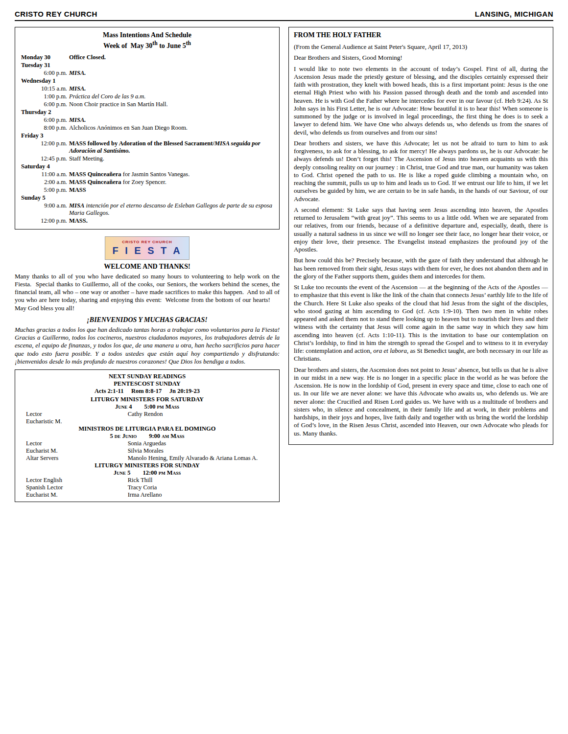CRISTO REY CHURCH
LANSING, MICHIGAN
Mass Intentions And Schedule
Week of May 30th to June 5th
| Monday 30 | Office Closed. |
| Tuesday 31 |
| | 6:00 p.m. | MISA. |
| Wednesday 1 |
| | 10:15 a.m. | MISA. |
| | 1:00 p.m. | Práctica del Coro de las 9 a.m. |
| | 6:00 p.m. | Noon Choir practice in San Martín Hall. |
| Thursday 2 |
| | 6:00 p.m. | MISA. |
| | 8:00 p.m. | Alcholicos Anónimos en San Juan Diego Room. |
| Friday 3 |
| | 12:00 p.m. | MASS followed by Adoration of the Blessed Sacrament/ MISA seguida por Adoración al Santísimo. |
| | 12:45 p.m. | Staff Meeting. |
| Saturday 4 |
| | 11:00 a.m. | MASS Quinceañera for Jasmin Santos Vanegas. |
| | 2:00 a.m. | MASS Quinceañera for Zoey Spencer. |
| | 5:00 p.m. | MASS |
| Sunday 5 |
| | 9:00 a.m. | MISA intención por el eterno descanso de Esleban Gallegos de parte de su esposa Maria Gallegos. |
| | 12:00 p.m. | MASS. |
CRISTO REY CHURCH F I E S T A
WELCOME AND THANKS!
Many thanks to all of you who have dedicated so many hours to volunteering to help work on the Fiesta. Special thanks to Guillermo, all of the cooks, our Seniors, the workers behind the scenes, the financial team, all who – one way or another – have made sacrifices to make this happen. And to all of you who are here today, sharing and enjoying this event: Welcome from the bottom of our hearts! May God bless you all!
¡BIENVENIDOS Y MUCHAS GRACIAS!
Muchas gracias a todos los que han dedicado tantas horas a trabajar como voluntarios para la Fiesta! Gracias a Guillermo, todos los cocineros, nuestros ciudadanos mayores, los trabajadores detrás de la escena, el equipo de finanzas, y todos los que, de una manera u otra, han hecho sacrificios para hacer que todo esto fuera posible. Y a todos ustedes que están aquí hoy compartiendo y disfrutando: ¡bienvenidos desde lo más profundo de nuestros corazones! Que Dios los bendiga a todos.
NEXT SUNDAY READINGS
PENTESCOST SUNDAY
Acts 2:1-11 Rom 8:8-17 Jn 20:19-23
LITURGY MINISTERS FOR SATURDAY
June 4 5:00 pm Mass
| Lector | Cathy Rendon |
| Eucharistic M. | |
MINISTROS DE LITURGIA PARA EL DOMINGO
5 de Junio 9:00 am Mass
| Lector | Sonia Arguedas |
| Eucharist M. | Silvia Morales |
| Altar Servers | Manolo Hening, Emily Alvarado & Ariana Lomas A. |
LITURGY MINISTERS FOR SUNDAY
June 5 12:00 pm Mass
| Lector English | Rick Thill |
| Spanish Lector | Tracy Coria |
| Eucharist M. | Irma Arellano |
FROM THE HOLY FATHER
(From the General Audience at Saint Peter's Square, April 17, 2013)
Dear Brothers and Sisters, Good Morning!
I would like to note two elements in the account of today’s Gospel. First of all, during the Ascension Jesus made the priestly gesture of blessing, and the disciples certainly expressed their faith with prostration, they knelt with bowed heads, this is a first important point: Jesus is the one eternal High Priest who with his Passion passed through death and the tomb and ascended into heaven. He is with God the Father where he intercedes for ever in our favour (cf. Heb 9:24). As St John says in his First Letter, he is our Advocate: How beautiful it is to hear this! When someone is summoned by the judge or is involved in legal proceedings, the first thing he does is to seek a lawyer to defend him. We have One who always defends us, who defends us from the snares of devil, who defends us from ourselves and from our sins!
Dear brothers and sisters, we have this Advocate; let us not be afraid to turn to him to ask forgiveness, to ask for a blessing, to ask for mercy! He always pardons us, he is our Advocate: he always defends us! Don’t forget this! The Ascension of Jesus into heaven acquaints us with this deeply consoling reality on our journey : in Christ, true God and true man, our humanity was taken to God. Christ opened the path to us. He is like a roped guide climbing a mountain who, on reaching the summit, pulls us up to him and leads us to God. If we entrust our life to him, if we let ourselves be guided by him, we are certain to be in safe hands, in the hands of our Saviour, of our Advocate.
A second element: St Luke says that having seen Jesus ascending into heaven, the Apostles returned to Jerusalem “with great joy”. This seems to us a little odd. When we are separated from our relatives, from our friends, because of a definitive departure and, especially, death, there is usually a natural sadness in us since we will no longer see their face, no longer hear their voice, or enjoy their love, their presence. The Evangelist instead emphasizes the profound joy of the Apostles.
But how could this be? Precisely because, with the gaze of faith they understand that although he has been removed from their sight, Jesus stays with them for ever, he does not abandon them and in the glory of the Father supports them, guides them and intercedes for them.
St Luke too recounts the event of the Ascension — at the beginning of the Acts of the Apostles — to emphasize that this event is like the link of the chain that connects Jesus’ earthly life to the life of the Church. Here St Luke also speaks of the cloud that hid Jesus from the sight of the disciples, who stood gazing at him ascending to God (cf. Acts 1:9-10). Then two men in white robes appeared and asked them not to stand there looking up to heaven but to nourish their lives and their witness with the certainty that Jesus will come again in the same way in which they saw him ascending into heaven (cf. Acts 1:10-11). This is the invitation to base our contemplation on Christ’s lordship, to find in him the strength to spread the Gospel and to witness to it in everyday life: contemplation and action, ora et labora, as St Benedict taught, are both necessary in our life as Christians.
Dear brothers and sisters, the Ascension does not point to Jesus’ absence, but tells us that he is alive in our midst in a new way. He is no longer in a specific place in the world as he was before the Ascension. He is now in the lordship of God, present in every space and time, close to each one of us. In our life we are never alone: we have this Advocate who awaits us, who defends us. We are never alone: the Crucified and Risen Lord guides us. We have with us a multitude of brothers and sisters who, in silence and concealment, in their family life and at work, in their problems and hardships, in their joys and hopes, live faith daily and together with us bring the world the lordship of God’s love, in the Risen Jesus Christ, ascended into Heaven, our own Advocate who pleads for us. Many thanks.